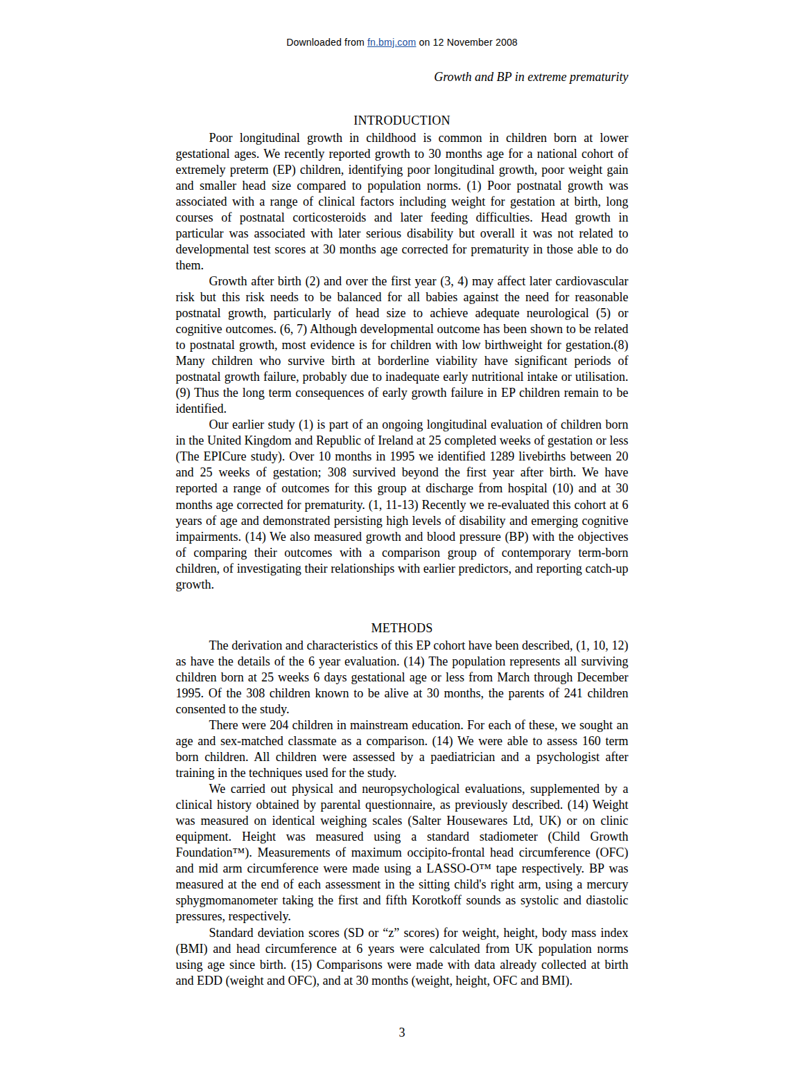Downloaded from fn.bmj.com on 12 November 2008
Growth and BP in extreme prematurity
INTRODUCTION
Poor longitudinal growth in childhood is common in children born at lower gestational ages. We recently reported growth to 30 months age for a national cohort of extremely preterm (EP) children, identifying poor longitudinal growth, poor weight gain and smaller head size compared to population norms. (1) Poor postnatal growth was associated with a range of clinical factors including weight for gestation at birth, long courses of postnatal corticosteroids and later feeding difficulties. Head growth in particular was associated with later serious disability but overall it was not related to developmental test scores at 30 months age corrected for prematurity in those able to do them.
Growth after birth (2) and over the first year (3, 4) may affect later cardiovascular risk but this risk needs to be balanced for all babies against the need for reasonable postnatal growth, particularly of head size to achieve adequate neurological (5) or cognitive outcomes. (6, 7) Although developmental outcome has been shown to be related to postnatal growth, most evidence is for children with low birthweight for gestation.(8) Many children who survive birth at borderline viability have significant periods of postnatal growth failure, probably due to inadequate early nutritional intake or utilisation. (9) Thus the long term consequences of early growth failure in EP children remain to be identified.
Our earlier study (1) is part of an ongoing longitudinal evaluation of children born in the United Kingdom and Republic of Ireland at 25 completed weeks of gestation or less (The EPICure study). Over 10 months in 1995 we identified 1289 livebirths between 20 and 25 weeks of gestation; 308 survived beyond the first year after birth. We have reported a range of outcomes for this group at discharge from hospital (10) and at 30 months age corrected for prematurity. (1, 11-13) Recently we re-evaluated this cohort at 6 years of age and demonstrated persisting high levels of disability and emerging cognitive impairments. (14) We also measured growth and blood pressure (BP) with the objectives of comparing their outcomes with a comparison group of contemporary term-born children, of investigating their relationships with earlier predictors, and reporting catch-up growth.
METHODS
The derivation and characteristics of this EP cohort have been described, (1, 10, 12) as have the details of the 6 year evaluation. (14) The population represents all surviving children born at 25 weeks 6 days gestational age or less from March through December 1995. Of the 308 children known to be alive at 30 months, the parents of 241 children consented to the study.
There were 204 children in mainstream education. For each of these, we sought an age and sex-matched classmate as a comparison. (14) We were able to assess 160 term born children. All children were assessed by a paediatrician and a psychologist after training in the techniques used for the study.
We carried out physical and neuropsychological evaluations, supplemented by a clinical history obtained by parental questionnaire, as previously described. (14) Weight was measured on identical weighing scales (Salter Housewares Ltd, UK) or on clinic equipment. Height was measured using a standard stadiometer (Child Growth Foundation™). Measurements of maximum occipito-frontal head circumference (OFC) and mid arm circumference were made using a LASSO-O™ tape respectively. BP was measured at the end of each assessment in the sitting child's right arm, using a mercury sphygmomanometer taking the first and fifth Korotkoff sounds as systolic and diastolic pressures, respectively.
Standard deviation scores (SD or “z” scores) for weight, height, body mass index (BMI) and head circumference at 6 years were calculated from UK population norms using age since birth. (15) Comparisons were made with data already collected at birth and EDD (weight and OFC), and at 30 months (weight, height, OFC and BMI).
3